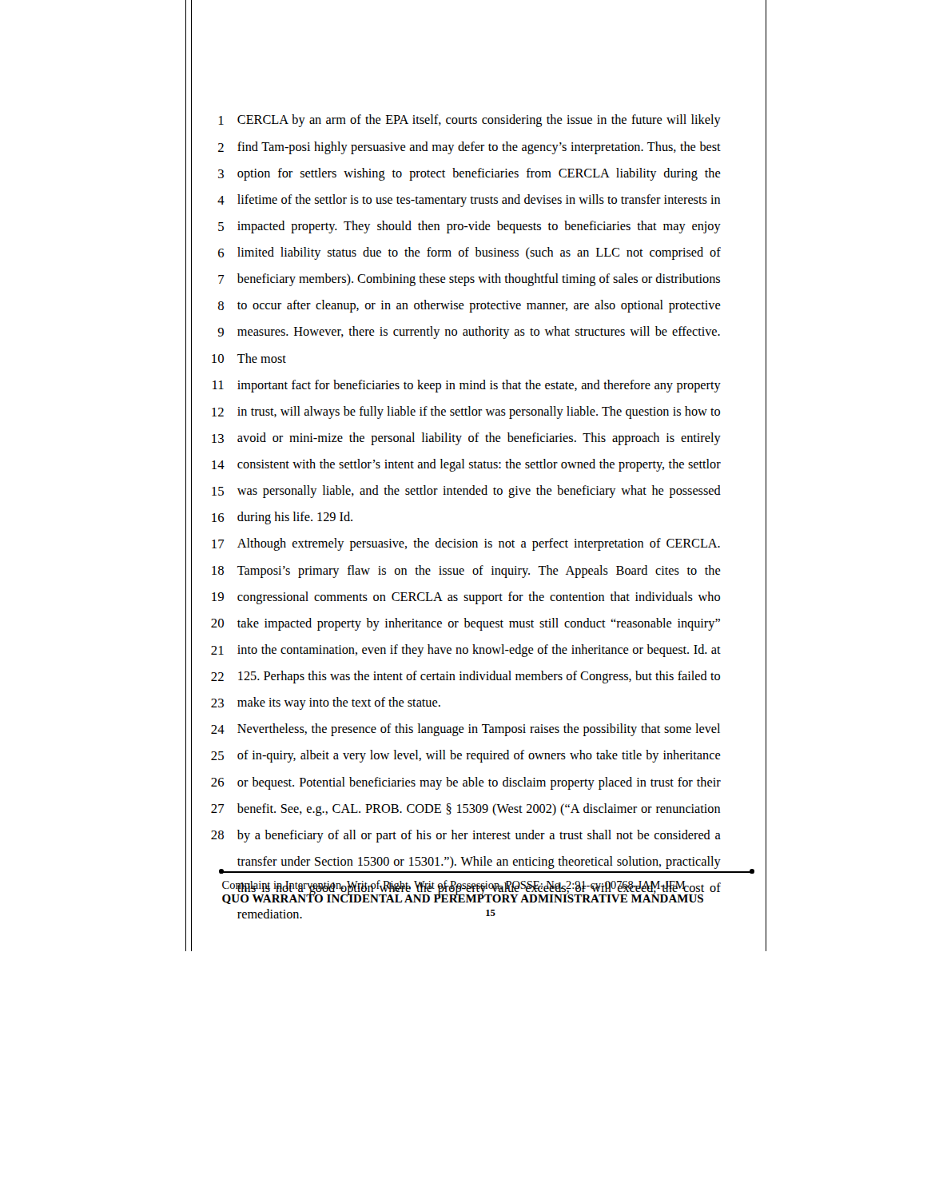1
2
3
4
5
6
7
8
9
10
11
12
13
14
15
16
17
18
19
20
21
22
23
24
25
26
27
28
CERCLA by an arm of the EPA itself, courts considering the issue in the future will likely find Tam‑posi highly persuasive and may defer to the agency’s interpretation. Thus, the best option for settlers wishing to protect beneficiaries from CERCLA liability during the lifetime of the settlor is to use tes‑tamentary trusts and devises in wills to transfer interests in impacted property. They should then pro‑vide bequests to beneficiaries that may enjoy limited liability status due to the form of business (such as an LLC not comprised of beneficiary members). Combining these steps with thoughtful timing of sales or distributions to occur after cleanup, or in an otherwise protective manner, are also optional protective measures. However, there is currently no authority as to what structures will be effective. The most
important fact for beneficiaries to keep in mind is that the estate, and therefore any property in trust, will always be fully liable if the settlor was personally liable. The question is how to avoid or mini‑mize the personal liability of the beneficiaries. This approach is entirely consistent with the settlor’s intent and legal status: the settlor owned the property, the settlor was personally liable, and the settlor intended to give the beneficiary what he possessed during his life. 129 Id.
Although extremely persuasive, the decision is not a perfect interpretation of CERCLA. Tamposi’s primary flaw is on the issue of inquiry. The Appeals Board cites to the congressional comments on CERCLA as support for the contention that individuals who take impacted property by inheritance or bequest must still conduct “reasonable inquiry” into the contamination, even if they have no knowl‑edge of the inheritance or bequest. Id. at 125. Perhaps this was the intent of certain individual members of Congress, but this failed to make its way into the text of the statue.
Nevertheless, the presence of this language in Tamposi raises the possibility that some level of in‑quiry, albeit a very low level, will be required of owners who take title by inheritance or bequest. Potential beneficiaries may be able to disclaim property placed in trust for their benefit. See, e.g., CAL. PROB. CODE § 15309 (West 2002) (“A disclaimer or renunciation by a beneficiary of all or part of his or her interest under a trust shall not be considered a transfer under Section 15300 or 15301.”). While an enticing theoretical solution, practically this is not a good option where the prop‑erty value exceeds, or will exceed, the cost of remediation.
Complaint in Intervention. Writ of Right, Writ of Possession, POSSE: No. 2:91-cv-00768-JAM-JFM
QUO WARRANTO INCIDENTAL AND PEREMPTORY ADMINISTRATIVE MANDAMUS
15